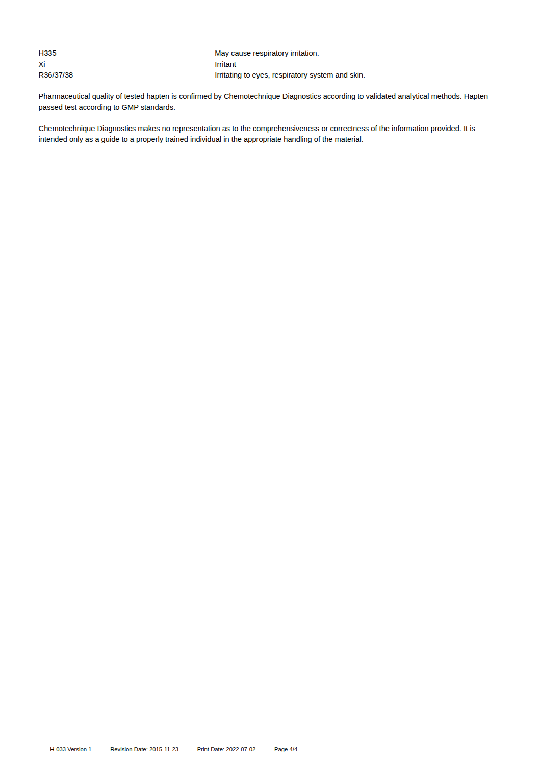| H335 | May cause respiratory irritation. |
| Xi | Irritant |
| R36/37/38 | Irritating to eyes, respiratory system and skin. |
Pharmaceutical quality of tested hapten is confirmed by Chemotechnique Diagnostics according to validated analytical methods. Hapten passed test according to GMP standards.
Chemotechnique Diagnostics makes no representation as to the comprehensiveness or correctness of the information provided. It is intended only as a guide to a properly trained individual in the appropriate handling of the material.
H-033 Version 1 Revision Date: 2015-11-23 Print Date: 2022-07-02 Page 4/4